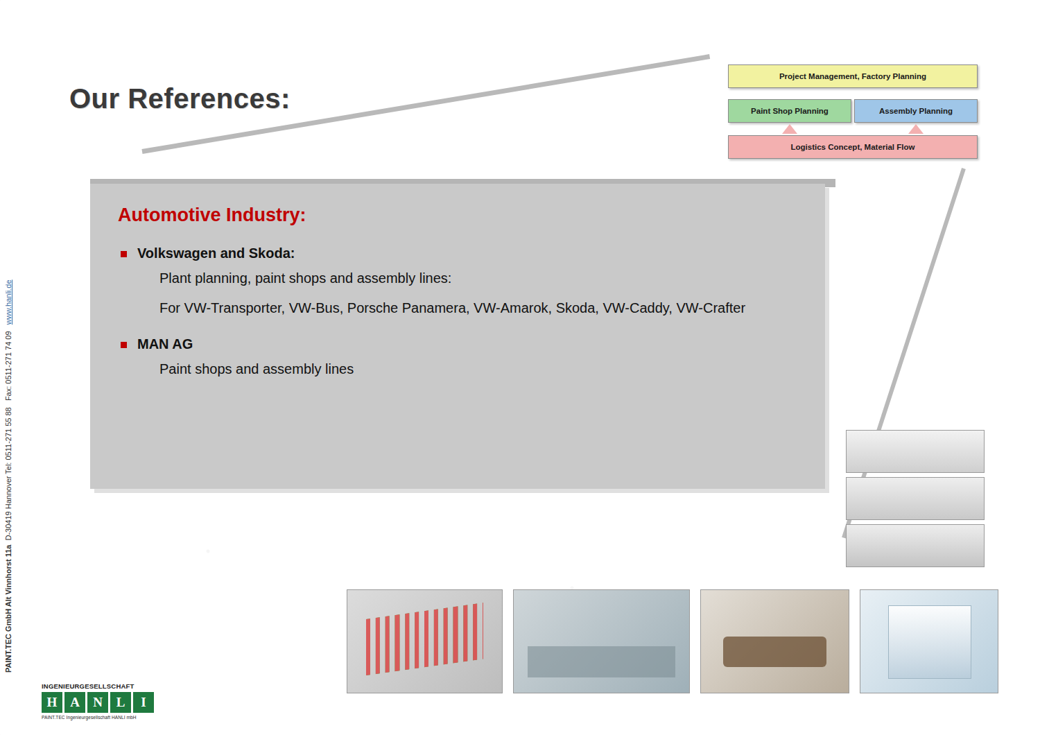Our References:
Project Management, Factory Planning
Paint Shop Planning
Assembly Planning
Logistics Concept, Material Flow
Automotive Industry:
Volkswagen and Skoda:
Plant planning, paint shops and assembly lines:
For VW-Transporter, VW-Bus, Porsche Panamera, VW-Amarok, Skoda, VW-Caddy, VW-Crafter
MAN AG
Paint shops and assembly lines
PAINT.TEC GmbH Alt Vinnhorst 11a D-30419 Hannover Tel: 0511-271 55 88 Fax: 0511-271 74 09 www.hanli.de
INGENIEURGESELLSCHAFT
HANLI
PAINT.TEC Ingenieurgesellschaft HANLI mbH